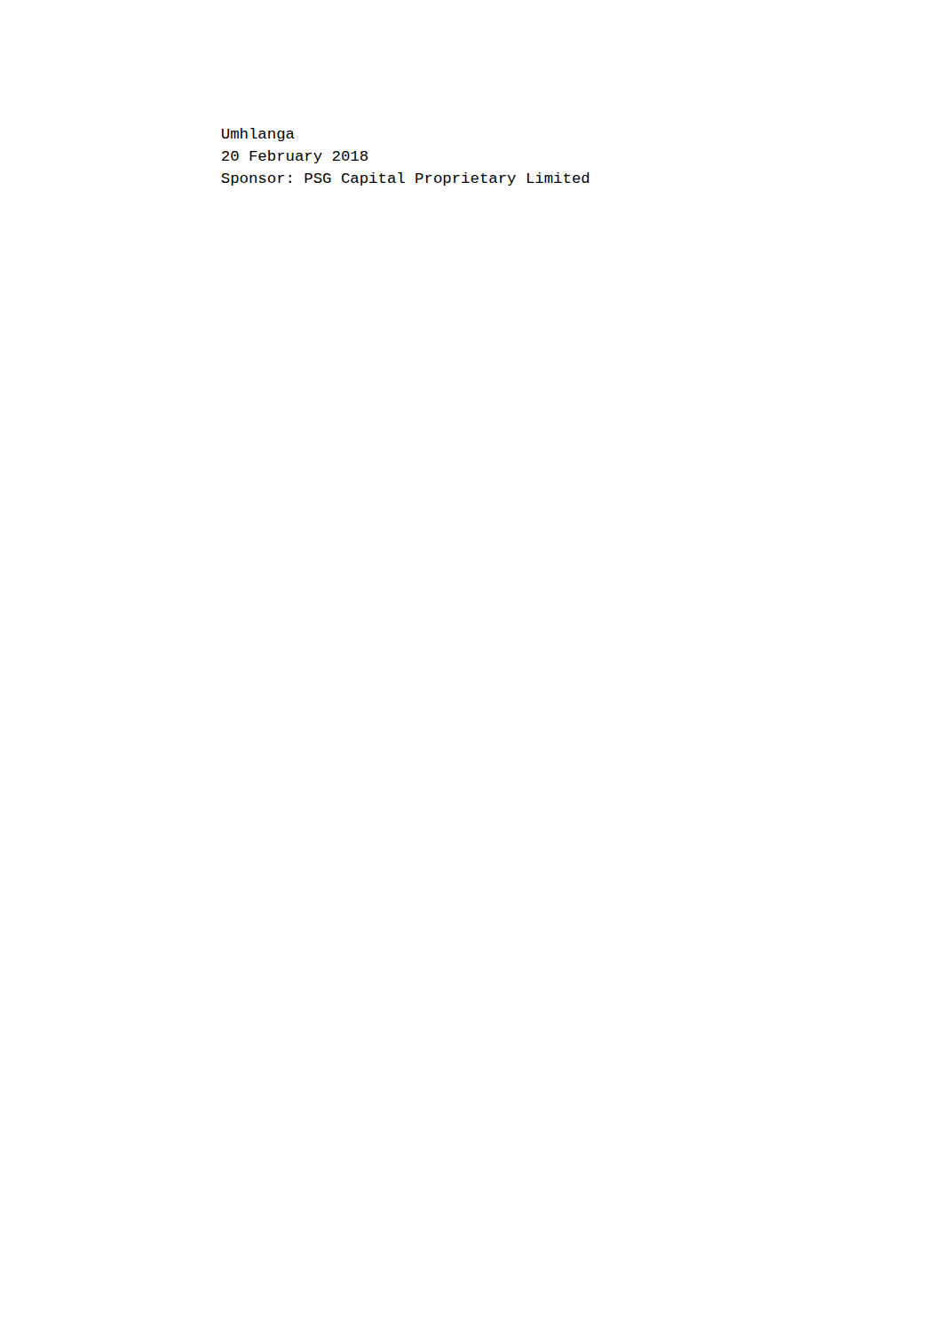Umhlanga 20 February 2018 Sponsor: PSG Capital Proprietary Limited